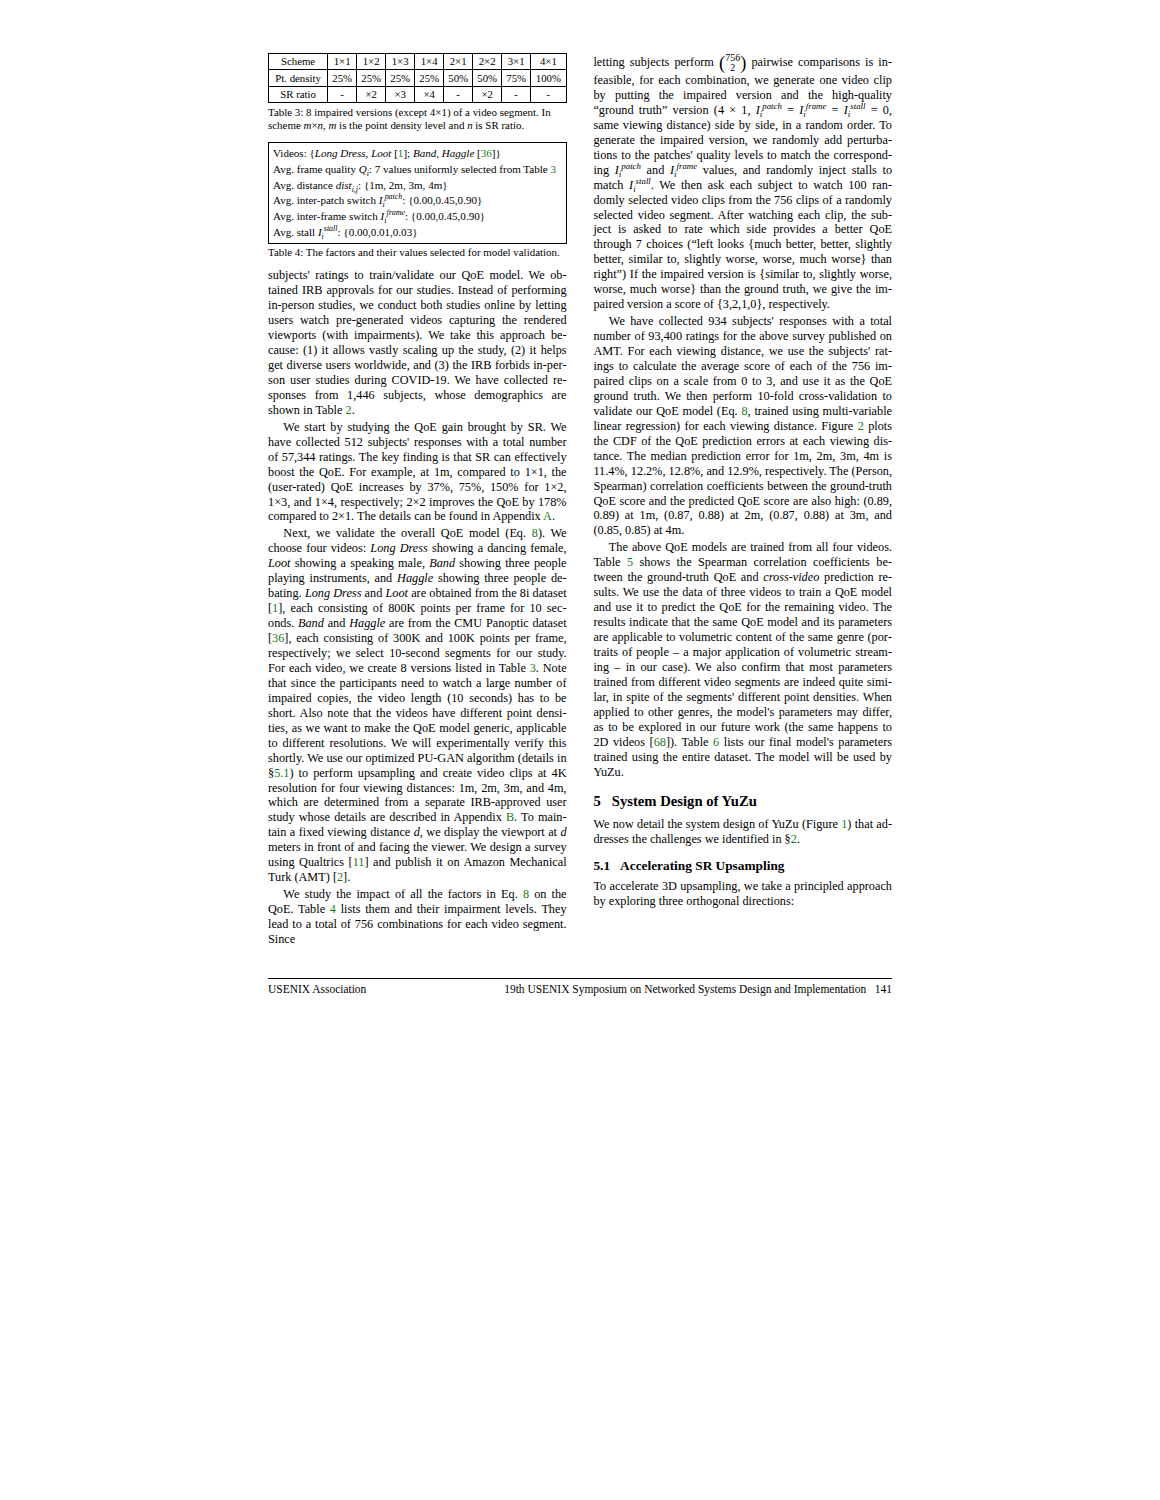| Scheme | 1×1 | 1×2 | 1×3 | 1×4 | 2×1 | 2×2 | 3×1 | 4×1 |
| Pt. density | 25% | 25% | 25% | 25% | 50% | 50% | 75% | 100% |
| SR ratio | - | ×2 | ×3 | ×4 | - | ×2 | - | - |
Table 3: 8 impaired versions (except 4×1) of a video segment. In scheme m×n, m is the point density level and n is SR ratio.
Videos: {Long Dress, Loot [1]; Band, Haggle [36]}
Avg. frame quality Qi: 7 values uniformly selected from Table 3
Avg. distance disti,j: {1m, 2m, 3m, 4m}
Avg. inter-patch switch Iipatch: {0.00,0.45,0.90}
Avg. inter-frame switch Iiframe: {0.00,0.45,0.90}
Avg. stall Iistall: {0.00,0.01,0.03}
Table 4: The factors and their values selected for model validation.
subjects' ratings to train/validate our QoE model. We obtained IRB approvals for our studies. Instead of performing in-person studies, we conduct both studies online by letting users watch pre-generated videos capturing the rendered viewports (with impairments). We take this approach because: (1) it allows vastly scaling up the study, (2) it helps get diverse users worldwide, and (3) the IRB forbids in-person user studies during COVID-19. We have collected responses from 1,446 subjects, whose demographics are shown in Table 2.
We start by studying the QoE gain brought by SR. We have collected 512 subjects' responses with a total number of 57,344 ratings. The key finding is that SR can effectively boost the QoE. For example, at 1m, compared to 1×1, the (user-rated) QoE increases by 37%, 75%, 150% for 1×2, 1×3, and 1×4, respectively; 2×2 improves the QoE by 178% compared to 2×1. The details can be found in Appendix A.
Next, we validate the overall QoE model (Eq. 8). We choose four videos: Long Dress showing a dancing female, Loot showing a speaking male, Band showing three people playing instruments, and Haggle showing three people debating. Long Dress and Loot are obtained from the 8i dataset [1], each consisting of 800K points per frame for 10 seconds. Band and Haggle are from the CMU Panoptic dataset [36], each consisting of 300K and 100K points per frame, respectively; we select 10-second segments for our study. For each video, we create 8 versions listed in Table 3. Note that since the participants need to watch a large number of impaired copies, the video length (10 seconds) has to be short. Also note that the videos have different point densities, as we want to make the QoE model generic, applicable to different resolutions. We will experimentally verify this shortly. We use our optimized PU-GAN algorithm (details in §5.1) to perform upsampling and create video clips at 4K resolution for four viewing distances: 1m, 2m, 3m, and 4m, which are determined from a separate IRB-approved user study whose details are described in Appendix B. To maintain a fixed viewing distance d, we display the viewport at d meters in front of and facing the viewer. We design a survey using Qualtrics [11] and publish it on Amazon Mechanical Turk (AMT) [2].
We study the impact of all the factors in Eq. 8 on the QoE. Table 4 lists them and their impairment levels. They lead to a total of 756 combinations for each video segment. Since
letting subjects perform (7562) pairwise comparisons is infeasible, for each combination, we generate one video clip by putting the impaired version and the high-quality “ground truth” version (4 × 1, Iipatch = Iiframe = Iistall = 0, same viewing distance) side by side, in a random order. To generate the impaired version, we randomly add perturbations to the patches' quality levels to match the corresponding Iipatch and Iiframe values, and randomly inject stalls to match Iistall. We then ask each subject to watch 100 randomly selected video clips from the 756 clips of a randomly selected video segment. After watching each clip, the subject is asked to rate which side provides a better QoE through 7 choices (“left looks {much better, better, slightly better, similar to, slightly worse, worse, much worse} than right”) If the impaired version is {similar to, slightly worse, worse, much worse} than the ground truth, we give the impaired version a score of {3,2,1,0}, respectively.
We have collected 934 subjects' responses with a total number of 93,400 ratings for the above survey published on AMT. For each viewing distance, we use the subjects' ratings to calculate the average score of each of the 756 impaired clips on a scale from 0 to 3, and use it as the QoE ground truth. We then perform 10-fold cross-validation to validate our QoE model (Eq. 8, trained using multi-variable linear regression) for each viewing distance. Figure 2 plots the CDF of the QoE prediction errors at each viewing distance. The median prediction error for 1m, 2m, 3m, 4m is 11.4%, 12.2%, 12.8%, and 12.9%, respectively. The (Person, Spearman) correlation coefficients between the ground-truth QoE score and the predicted QoE score are also high: (0.89, 0.89) at 1m, (0.87, 0.88) at 2m, (0.87, 0.88) at 3m, and (0.85, 0.85) at 4m.
The above QoE models are trained from all four videos. Table 5 shows the Spearman correlation coefficients between the ground-truth QoE and cross-video prediction results. We use the data of three videos to train a QoE model and use it to predict the QoE for the remaining video. The results indicate that the same QoE model and its parameters are applicable to volumetric content of the same genre (portraits of people – a major application of volumetric streaming – in our case). We also confirm that most parameters trained from different video segments are indeed quite similar, in spite of the segments' different point densities. When applied to other genres, the model's parameters may differ, as to be explored in our future work (the same happens to 2D videos [68]). Table 6 lists our final model's parameters trained using the entire dataset. The model will be used by YuZu.
5 System Design of YuZu
We now detail the system design of YuZu (Figure 1) that addresses the challenges we identified in §2.
5.1 Accelerating SR Upsampling
To accelerate 3D upsampling, we take a principled approach by exploring three orthogonal directions:
USENIX Association
19th USENIX Symposium on Networked Systems Design and Implementation 141